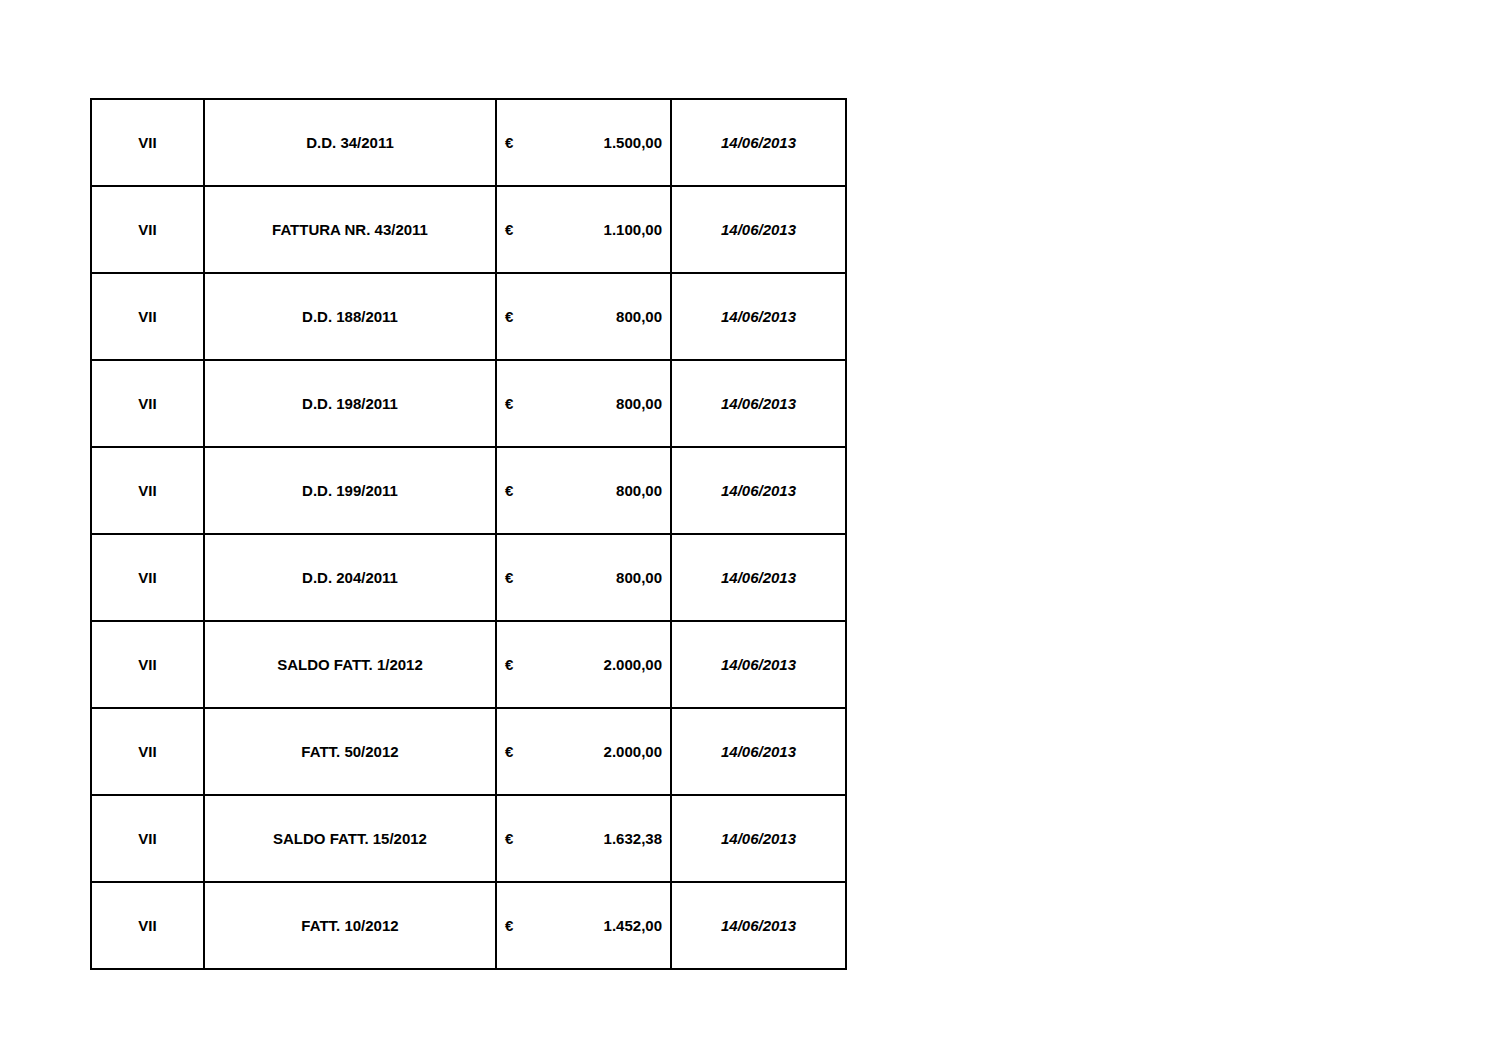| VII | D.D. 34/2011 | € 1.500,00 | 14/06/2013 |
| VII | FATTURA NR. 43/2011 | € 1.100,00 | 14/06/2013 |
| VII | D.D. 188/2011 | € 800,00 | 14/06/2013 |
| VII | D.D. 198/2011 | € 800,00 | 14/06/2013 |
| VII | D.D. 199/2011 | € 800,00 | 14/06/2013 |
| VII | D.D. 204/2011 | € 800,00 | 14/06/2013 |
| VII | SALDO FATT. 1/2012 | € 2.000,00 | 14/06/2013 |
| VII | FATT. 50/2012 | € 2.000,00 | 14/06/2013 |
| VII | SALDO FATT. 15/2012 | € 1.632,38 | 14/06/2013 |
| VII | FATT. 10/2012 | € 1.452,00 | 14/06/2013 |